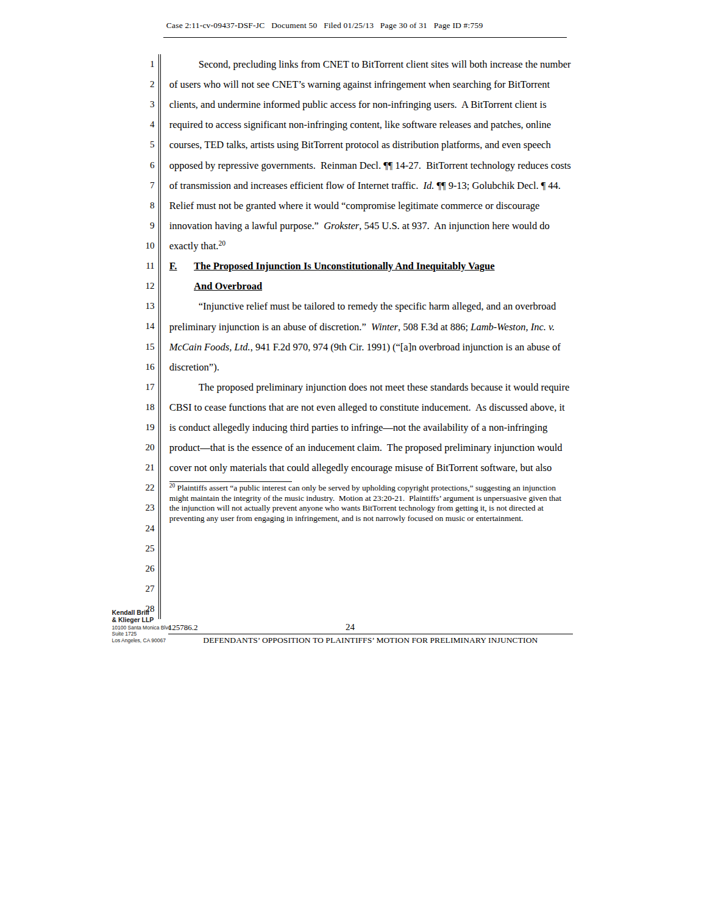Case 2:11-cv-09437-DSF-JC Document 50 Filed 01/25/13 Page 30 of 31 Page ID #:759
1
2
3
4
5
6
7
8
9
10
11
12
13
14
15
16
17
18
19
20
21
22
23
24
25
26
27
28
Second, precluding links from CNET to BitTorrent client sites will both increase the number of users who will not see CNET’s warning against infringement when searching for BitTorrent clients, and undermine informed public access for non-infringing users. A BitTorrent client is required to access significant non-infringing content, like software releases and patches, online courses, TED talks, artists using BitTorrent protocol as distribution platforms, and even speech opposed by repressive governments. Reinman Decl. ¶¶ 14-27. BitTorrent technology reduces costs of transmission and increases efficient flow of Internet traffic. Id. ¶¶ 9-13; Golubchik Decl. ¶ 44. Relief must not be granted where it would “compromise legitimate commerce or discourage innovation having a lawful purpose.” Grokster, 545 U.S. at 937. An injunction here would do exactly that.20
F. The Proposed Injunction Is Unconstitutionally And Inequitably Vague And Overbroad
“Injunctive relief must be tailored to remedy the specific harm alleged, and an overbroad preliminary injunction is an abuse of discretion.” Winter, 508 F.3d at 886; Lamb-Weston, Inc. v. McCain Foods, Ltd., 941 F.2d 970, 974 (9th Cir. 1991) (“[a]n overbroad injunction is an abuse of discretion”).
The proposed preliminary injunction does not meet these standards because it would require CBSI to cease functions that are not even alleged to constitute inducement. As discussed above, it is conduct allegedly inducing third parties to infringe—not the availability of a non-infringing product—that is the essence of an inducement claim. The proposed preliminary injunction would cover not only materials that could allegedly encourage misuse of BitTorrent software, but also
20 Plaintiffs assert “a public interest can only be served by upholding copyright protections,” suggesting an injunction might maintain the integrity of the music industry. Motion at 23:20-21. Plaintiffs’ argument is unpersuasive given that the injunction will not actually prevent anyone who wants BitTorrent technology from getting it, is not directed at preventing any user from engaging in infringement, and is not narrowly focused on music or entertainment.
125786.2 24
DEFENDANTS’ OPPOSITION TO PLAINTIFFS’ MOTION FOR PRELIMINARY INJUNCTION
Kendall Brill
& Klieger LLP
10100 Santa Monica Blvd.
Suite 1725
Los Angeles, CA 90067